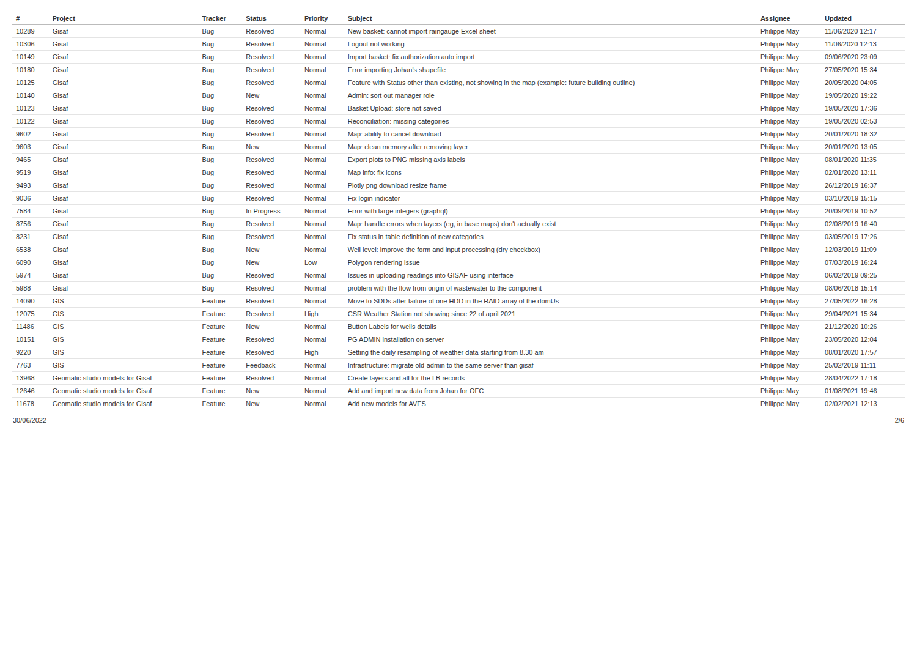| # | Project | Tracker | Status | Priority | Subject | Assignee | Updated |
| --- | --- | --- | --- | --- | --- | --- | --- |
| 10289 | Gisaf | Bug | Resolved | Normal | New basket: cannot import raingauge Excel sheet | Philippe May | 11/06/2020 12:17 |
| 10306 | Gisaf | Bug | Resolved | Normal | Logout not working | Philippe May | 11/06/2020 12:13 |
| 10149 | Gisaf | Bug | Resolved | Normal | Import basket: fix authorization auto import | Philippe May | 09/06/2020 23:09 |
| 10180 | Gisaf | Bug | Resolved | Normal | Error importing Johan's shapefile | Philippe May | 27/05/2020 15:34 |
| 10125 | Gisaf | Bug | Resolved | Normal | Feature with Status other than existing, not showing in the map (example: future building outline) | Philippe May | 20/05/2020 04:05 |
| 10140 | Gisaf | Bug | New | Normal | Admin: sort out manager role | Philippe May | 19/05/2020 19:22 |
| 10123 | Gisaf | Bug | Resolved | Normal | Basket Upload: store not saved | Philippe May | 19/05/2020 17:36 |
| 10122 | Gisaf | Bug | Resolved | Normal | Reconciliation: missing categories | Philippe May | 19/05/2020 02:53 |
| 9602 | Gisaf | Bug | Resolved | Normal | Map: ability to cancel download | Philippe May | 20/01/2020 18:32 |
| 9603 | Gisaf | Bug | New | Normal | Map: clean memory after removing layer | Philippe May | 20/01/2020 13:05 |
| 9465 | Gisaf | Bug | Resolved | Normal | Export plots to PNG missing axis labels | Philippe May | 08/01/2020 11:35 |
| 9519 | Gisaf | Bug | Resolved | Normal | Map info: fix icons | Philippe May | 02/01/2020 13:11 |
| 9493 | Gisaf | Bug | Resolved | Normal | Plotly png download resize frame | Philippe May | 26/12/2019 16:37 |
| 9036 | Gisaf | Bug | Resolved | Normal | Fix login indicator | Philippe May | 03/10/2019 15:15 |
| 7584 | Gisaf | Bug | In Progress | Normal | Error with large integers (graphql) | Philippe May | 20/09/2019 10:52 |
| 8756 | Gisaf | Bug | Resolved | Normal | Map: handle errors when layers (eg, in base maps) don't actually exist | Philippe May | 02/08/2019 16:40 |
| 8231 | Gisaf | Bug | Resolved | Normal | Fix status in table definition of new categories | Philippe May | 03/05/2019 17:26 |
| 6538 | Gisaf | Bug | New | Normal | Well level: improve the form and input processing (dry checkbox) | Philippe May | 12/03/2019 11:09 |
| 6090 | Gisaf | Bug | New | Low | Polygon rendering issue | Philippe May | 07/03/2019 16:24 |
| 5974 | Gisaf | Bug | Resolved | Normal | Issues in uploading readings into GISAF using interface | Philippe May | 06/02/2019 09:25 |
| 5988 | Gisaf | Bug | Resolved | Normal | problem with the flow from origin of wastewater to the component | Philippe May | 08/06/2018 15:14 |
| 14090 | GIS | Feature | Resolved | Normal | Move to SDDs after failure of one HDD in the RAID array of the domUs | Philippe May | 27/05/2022 16:28 |
| 12075 | GIS | Feature | Resolved | High | CSR Weather Station not showing since 22 of april 2021 | Philippe May | 29/04/2021 15:34 |
| 11486 | GIS | Feature | New | Normal | Button Labels for wells details | Philippe May | 21/12/2020 10:26 |
| 10151 | GIS | Feature | Resolved | Normal | PG ADMIN installation on server | Philippe May | 23/05/2020 12:04 |
| 9220 | GIS | Feature | Resolved | High | Setting the daily resampling of weather data starting from 8.30 am | Philippe May | 08/01/2020 17:57 |
| 7763 | GIS | Feature | Feedback | Normal | Infrastructure: migrate old-admin to the same server than gisaf | Philippe May | 25/02/2019 11:11 |
| 13968 | Geomatic studio models for Gisaf | Feature | Resolved | Normal | Create layers and all for the LB records | Philippe May | 28/04/2022 17:18 |
| 12646 | Geomatic studio models for Gisaf | Feature | New | Normal | Add and import new data from Johan for OFC | Philippe May | 01/08/2021 19:46 |
| 11678 | Geomatic studio models for Gisaf | Feature | New | Normal | Add new models for AVES | Philippe May | 02/02/2021 12:13 |
| 30/06/2022 | 2/6 |